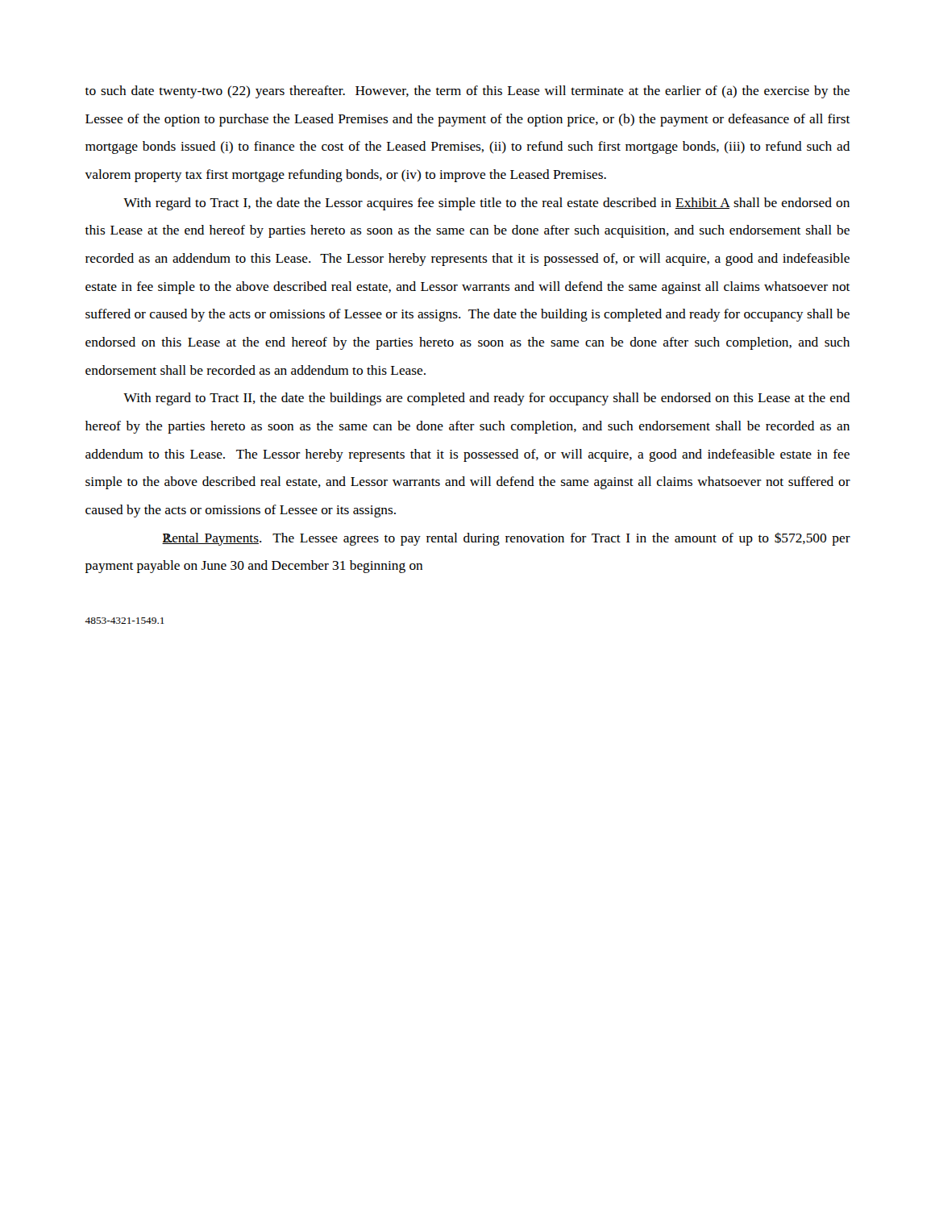to such date twenty-two (22) years thereafter. However, the term of this Lease will terminate at the earlier of (a) the exercise by the Lessee of the option to purchase the Leased Premises and the payment of the option price, or (b) the payment or defeasance of all first mortgage bonds issued (i) to finance the cost of the Leased Premises, (ii) to refund such first mortgage bonds, (iii) to refund such ad valorem property tax first mortgage refunding bonds, or (iv) to improve the Leased Premises.
With regard to Tract I, the date the Lessor acquires fee simple title to the real estate described in Exhibit A shall be endorsed on this Lease at the end hereof by parties hereto as soon as the same can be done after such acquisition, and such endorsement shall be recorded as an addendum to this Lease. The Lessor hereby represents that it is possessed of, or will acquire, a good and indefeasible estate in fee simple to the above described real estate, and Lessor warrants and will defend the same against all claims whatsoever not suffered or caused by the acts or omissions of Lessee or its assigns. The date the building is completed and ready for occupancy shall be endorsed on this Lease at the end hereof by the parties hereto as soon as the same can be done after such completion, and such endorsement shall be recorded as an addendum to this Lease.
With regard to Tract II, the date the buildings are completed and ready for occupancy shall be endorsed on this Lease at the end hereof by the parties hereto as soon as the same can be done after such completion, and such endorsement shall be recorded as an addendum to this Lease. The Lessor hereby represents that it is possessed of, or will acquire, a good and indefeasible estate in fee simple to the above described real estate, and Lessor warrants and will defend the same against all claims whatsoever not suffered or caused by the acts or omissions of Lessee or its assigns.
2. Rental Payments. The Lessee agrees to pay rental during renovation for Tract I in the amount of up to $572,500 per payment payable on June 30 and December 31 beginning on
4853-4321-1549.1